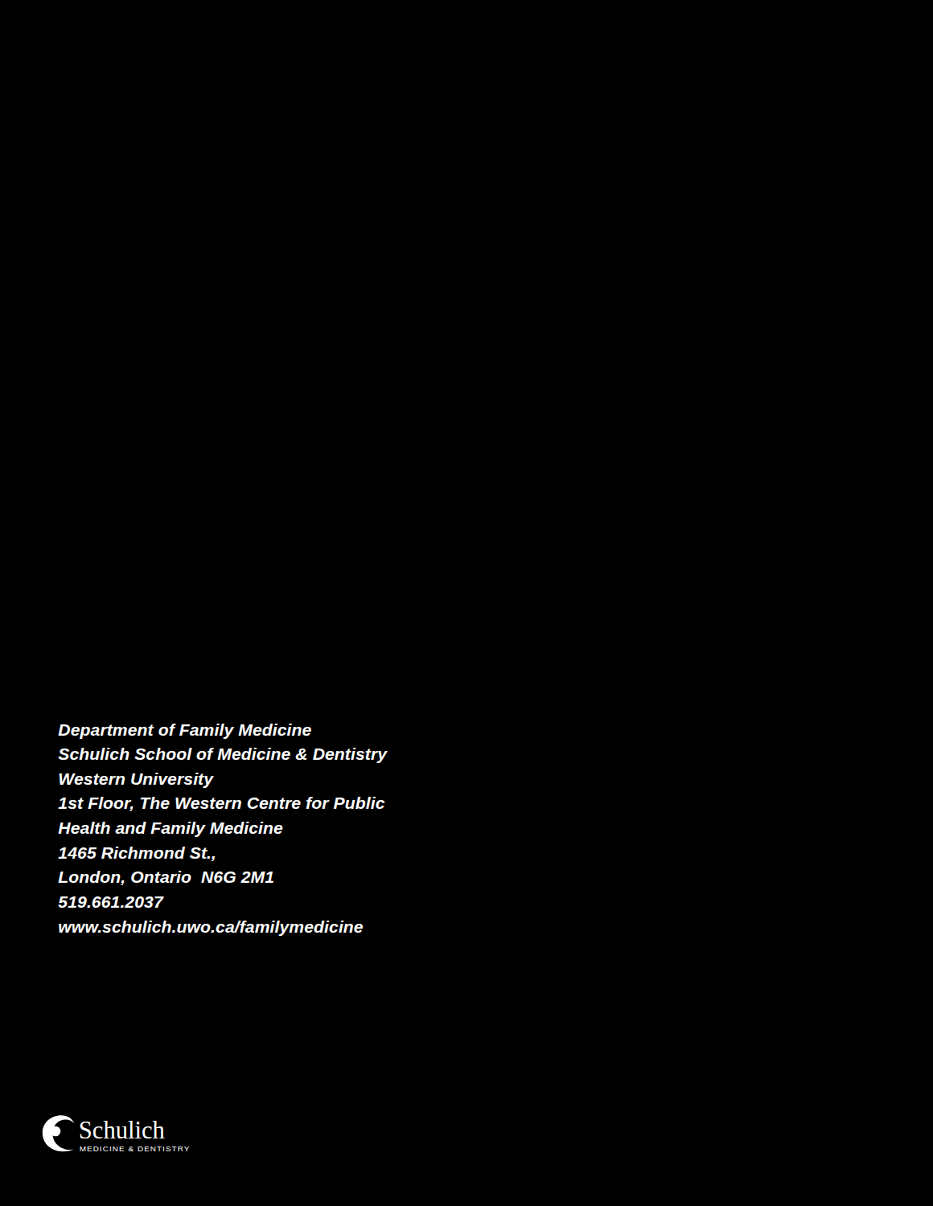Department of Family Medicine
Schulich School of Medicine & Dentistry
Western University
1st Floor, The Western Centre for Public
Health and Family Medicine
1465 Richmond St.,
London, Ontario N6G 2M1
519.661.2037
www.schulich.uwo.ca/familymedicine
Schulich Medicine & Dentistry Schulich MEDICINE & DENTISTRY